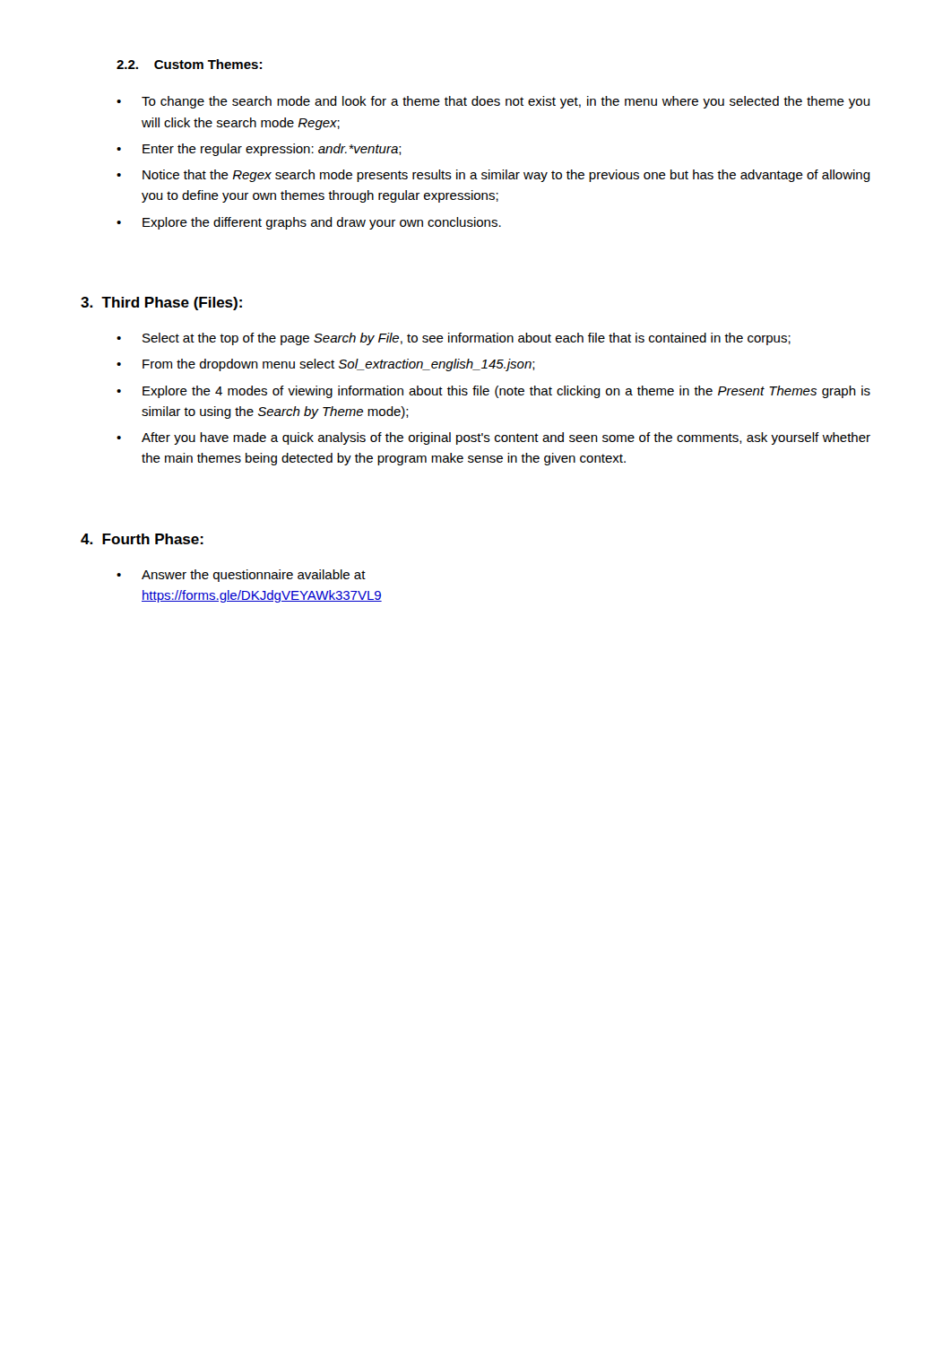2.2. Custom Themes:
To change the search mode and look for a theme that does not exist yet, in the menu where you selected the theme you will click the search mode Regex;
Enter the regular expression: andr.*ventura;
Notice that the Regex search mode presents results in a similar way to the previous one but has the advantage of allowing you to define your own themes through regular expressions;
Explore the different graphs and draw your own conclusions.
3. Third Phase (Files):
Select at the top of the page Search by File, to see information about each file that is contained in the corpus;
From the dropdown menu select Sol_extraction_english_145.json;
Explore the 4 modes of viewing information about this file (note that clicking on a theme in the Present Themes graph is similar to using the Search by Theme mode);
After you have made a quick analysis of the original post's content and seen some of the comments, ask yourself whether the main themes being detected by the program make sense in the given context.
4. Fourth Phase:
Answer the questionnaire available at
https://forms.gle/DKJdgVEYAWk337VL9